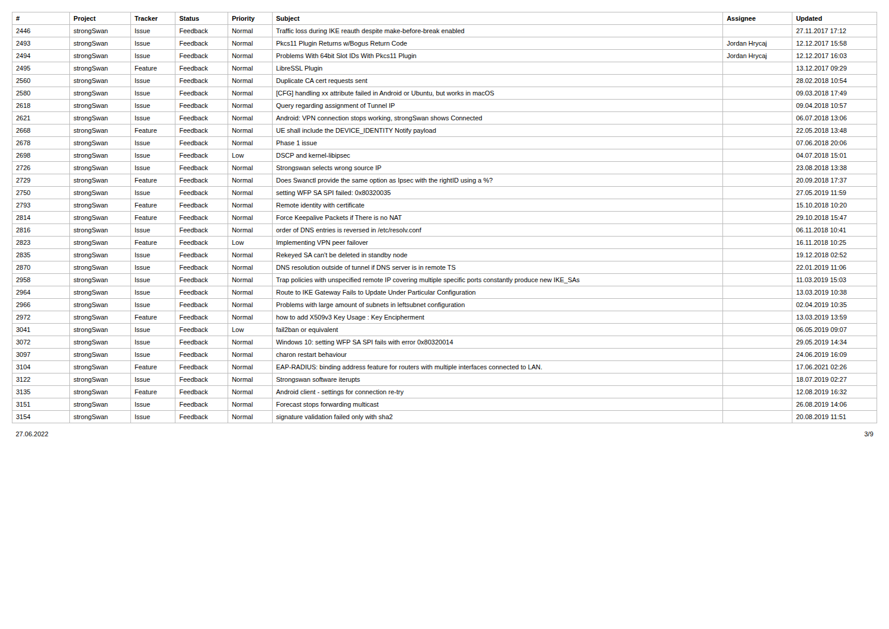| # | Project | Tracker | Status | Priority | Subject | Assignee | Updated |
| --- | --- | --- | --- | --- | --- | --- | --- |
| 2446 | strongSwan | Issue | Feedback | Normal | Traffic loss during IKE reauth despite make-before-break enabled | | 27.11.2017 17:12 |
| 2493 | strongSwan | Issue | Feedback | Normal | Pkcs11 Plugin Returns w/Bogus Return Code | Jordan Hrycaj | 12.12.2017 15:58 |
| 2494 | strongSwan | Issue | Feedback | Normal | Problems With 64bit Slot IDs With Pkcs11 Plugin | Jordan Hrycaj | 12.12.2017 16:03 |
| 2495 | strongSwan | Feature | Feedback | Normal | LibreSSL Plugin | | 13.12.2017 09:29 |
| 2560 | strongSwan | Issue | Feedback | Normal | Duplicate CA cert requests sent | | 28.02.2018 10:54 |
| 2580 | strongSwan | Issue | Feedback | Normal | [CFG] handling xx attribute failed in Android or Ubuntu, but works in macOS | | 09.03.2018 17:49 |
| 2618 | strongSwan | Issue | Feedback | Normal | Query regarding assignment of Tunnel IP | | 09.04.2018 10:57 |
| 2621 | strongSwan | Issue | Feedback | Normal | Android: VPN connection stops working, strongSwan shows Connected | | 06.07.2018 13:06 |
| 2668 | strongSwan | Feature | Feedback | Normal | UE shall include the DEVICE_IDENTITY Notify payload | | 22.05.2018 13:48 |
| 2678 | strongSwan | Issue | Feedback | Normal | Phase 1 issue | | 07.06.2018 20:06 |
| 2698 | strongSwan | Issue | Feedback | Low | DSCP and kernel-libipsec | | 04.07.2018 15:01 |
| 2726 | strongSwan | Issue | Feedback | Normal | Strongswan selects wrong source IP | | 23.08.2018 13:38 |
| 2729 | strongSwan | Feature | Feedback | Normal | Does Swanctl provide the same option as Ipsec with the rightID using a %? | | 20.09.2018 17:37 |
| 2750 | strongSwan | Issue | Feedback | Normal | setting WFP SA SPI failed: 0x80320035 | | 27.05.2019 11:59 |
| 2793 | strongSwan | Feature | Feedback | Normal | Remote identity with certificate | | 15.10.2018 10:20 |
| 2814 | strongSwan | Feature | Feedback | Normal | Force Keepalive Packets if There is no NAT | | 29.10.2018 15:47 |
| 2816 | strongSwan | Issue | Feedback | Normal | order of DNS entries is reversed in /etc/resolv.conf | | 06.11.2018 10:41 |
| 2823 | strongSwan | Feature | Feedback | Low | Implementing VPN peer failover | | 16.11.2018 10:25 |
| 2835 | strongSwan | Issue | Feedback | Normal | Rekeyed SA can't be deleted in standby node | | 19.12.2018 02:52 |
| 2870 | strongSwan | Issue | Feedback | Normal | DNS resolution outside of tunnel if DNS server is in remote TS | | 22.01.2019 11:06 |
| 2958 | strongSwan | Issue | Feedback | Normal | Trap policies with unspecified remote IP covering multiple specific ports constantly produce new IKE_SAs | | 11.03.2019 15:03 |
| 2964 | strongSwan | Issue | Feedback | Normal | Route to IKE Gateway Fails to Update Under Particular Configuration | | 13.03.2019 10:38 |
| 2966 | strongSwan | Issue | Feedback | Normal | Problems with large amount of subnets in leftsubnet configuration | | 02.04.2019 10:35 |
| 2972 | strongSwan | Feature | Feedback | Normal | how to add X509v3 Key Usage : Key Encipherment | | 13.03.2019 13:59 |
| 3041 | strongSwan | Issue | Feedback | Low | fail2ban or equivalent | | 06.05.2019 09:07 |
| 3072 | strongSwan | Issue | Feedback | Normal | Windows 10: setting WFP SA SPI fails with error 0x80320014 | | 29.05.2019 14:34 |
| 3097 | strongSwan | Issue | Feedback | Normal | charon restart behaviour | | 24.06.2019 16:09 |
| 3104 | strongSwan | Feature | Feedback | Normal | EAP-RADIUS: binding address feature for routers with multiple interfaces connected to LAN. | | 17.06.2021 02:26 |
| 3122 | strongSwan | Issue | Feedback | Normal | Strongswan software iterupts | | 18.07.2019 02:27 |
| 3135 | strongSwan | Feature | Feedback | Normal | Android client - settings for connection re-try | | 12.08.2019 16:32 |
| 3151 | strongSwan | Issue | Feedback | Normal | Forecast stops forwarding multicast | | 26.08.2019 14:06 |
| 3154 | strongSwan | Issue | Feedback | Normal | signature validation failed only with sha2 | | 20.08.2019 11:51 |
| 27.06.2022 | | 3/9 |